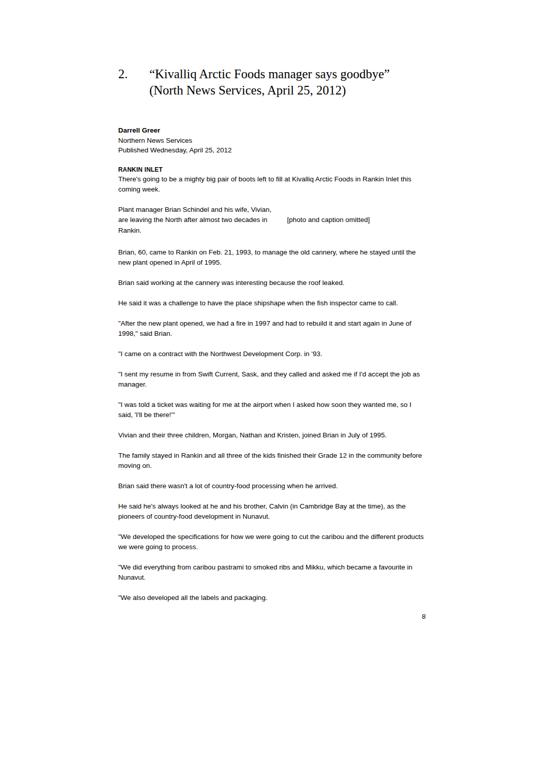2.“Kivalliq Arctic Foods manager says goodbye” (North News Services, April 25, 2012)
Darrell Greer
Northern News Services
Published Wednesday, April 25, 2012
RANKIN INLET
There's going to be a mighty big pair of boots left to fill at Kivalliq Arctic Foods in Rankin Inlet this coming week.
Plant manager Brian Schindel and his wife, Vivian, are leaving the North after almost two decades in Rankin.
[photo and caption omitted]
Brian, 60, came to Rankin on Feb. 21, 1993, to manage the old cannery, where he stayed until the new plant opened in April of 1995.
Brian said working at the cannery was interesting because the roof leaked.
He said it was a challenge to have the place shipshape when the fish inspector came to call.
"After the new plant opened, we had a fire in 1997 and had to rebuild it and start again in June of 1998," said Brian.
"I came on a contract with the Northwest Development Corp. in '93.
"I sent my resume in from Swift Current, Sask, and they called and asked me if I'd accept the job as manager.
"I was told a ticket was waiting for me at the airport when I asked how soon they wanted me, so I said, 'I'll be there!'"
Vivian and their three children, Morgan, Nathan and Kristen, joined Brian in July of 1995.
The family stayed in Rankin and all three of the kids finished their Grade 12 in the community before moving on.
Brian said there wasn't a lot of country-food processing when he arrived.
He said he's always looked at he and his brother, Calvin (in Cambridge Bay at the time), as the pioneers of country-food development in Nunavut.
"We developed the specifications for how we were going to cut the caribou and the different products we were going to process.
"We did everything from caribou pastrami to smoked ribs and Mikku, which became a favourite in Nunavut.
"We also developed all the labels and packaging.
8